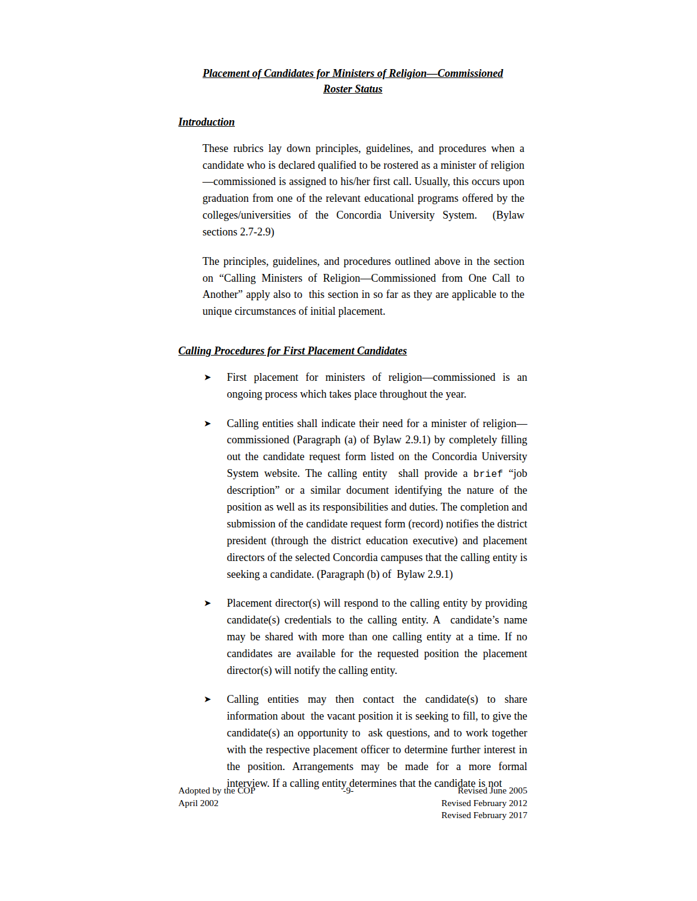Placement of Candidates for Ministers of Religion—Commissioned Roster Status
Introduction
These rubrics lay down principles, guidelines, and procedures when a candidate who is declared qualified to be rostered as a minister of religion—commissioned is assigned to his/her first call. Usually, this occurs upon graduation from one of the relevant educational programs offered by the colleges/universities of the Concordia University System. (Bylaw sections 2.7-2.9)
The principles, guidelines, and procedures outlined above in the section on “Calling Ministers of Religion—Commissioned from One Call to Another” apply also to this section in so far as they are applicable to the unique circumstances of initial placement.
Calling Procedures for First Placement Candidates
First placement for ministers of religion—commissioned is an ongoing process which takes place throughout the year.
Calling entities shall indicate their need for a minister of religion—commissioned (Paragraph (a) of Bylaw 2.9.1) by completely filling out the candidate request form listed on the Concordia University System website. The calling entity shall provide a brief “job description” or a similar document identifying the nature of the position as well as its responsibilities and duties. The completion and submission of the candidate request form (record) notifies the district president (through the district education executive) and placement directors of the selected Concordia campuses that the calling entity is seeking a candidate. (Paragraph (b) of Bylaw 2.9.1)
Placement director(s) will respond to the calling entity by providing candidate(s) credentials to the calling entity. A candidate’s name may be shared with more than one calling entity at a time. If no candidates are available for the requested position the placement director(s) will notify the calling entity.
Calling entities may then contact the candidate(s) to share information about the vacant position it is seeking to fill, to give the candidate(s) an opportunity to ask questions, and to work together with the respective placement officer to determine further interest in the position. Arrangements may be made for a more formal interview. If a calling entity determines that the candidate is not
Adopted by the COP April 2002
-9-
Revised June 2005 Revised February 2012 Revised February 2017